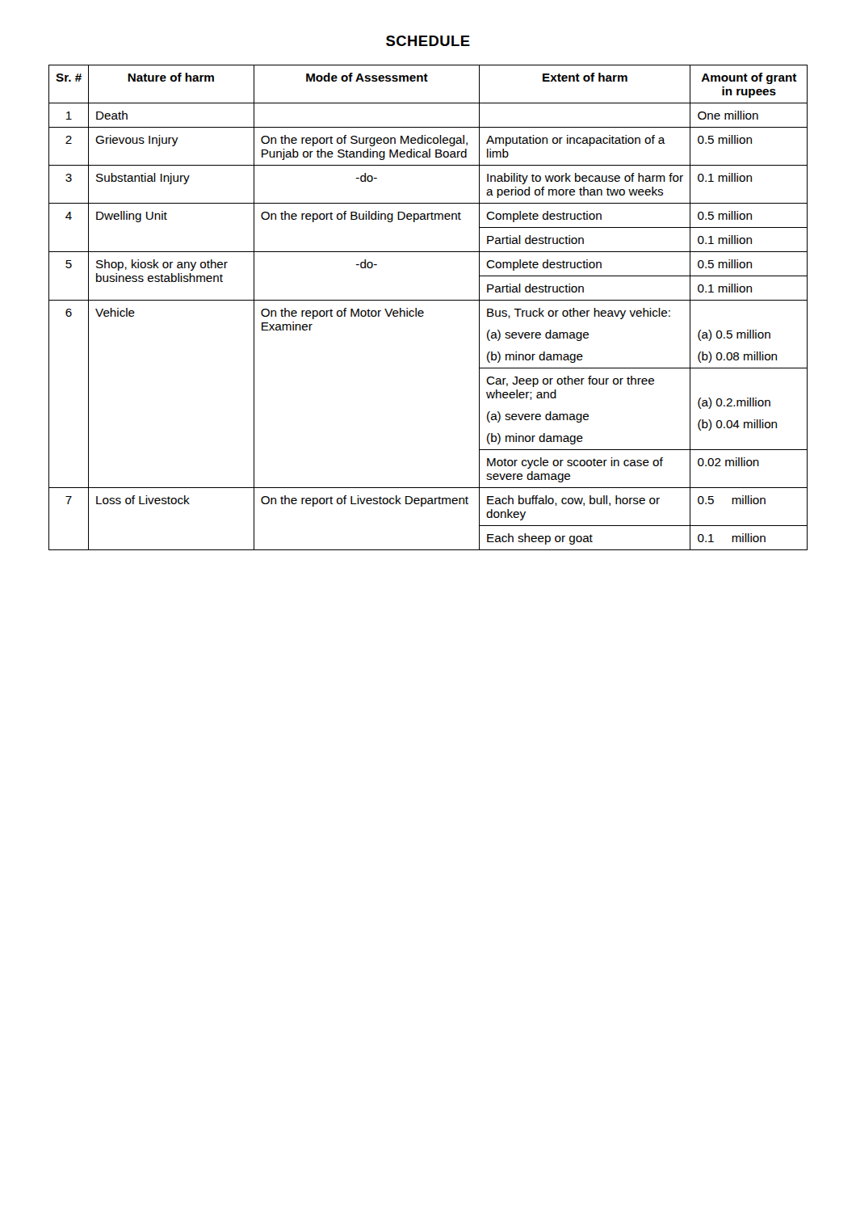SCHEDULE
| Sr. # | Nature of harm | Mode of Assessment | Extent of harm | Amount of grant in rupees |
| --- | --- | --- | --- | --- |
| 1 | Death | | | One million |
| 2 | Grievous Injury | On the report of Surgeon Medicolegal, Punjab or the Standing Medical Board | Amputation or incapacitation of a limb | 0.5 million |
| 3 | Substantial Injury | -do- | Inability to work because of harm for a period of more than two weeks | 0.1 million |
| 4 | Dwelling Unit | On the report of Building Department | Complete destruction | 0.5 million |
| Partial destruction | 0.1 million |
| 5 | Shop, kiosk or any other business establishment | -do- | Complete destruction | 0.5 million |
| Partial destruction | 0.1 million |
| 6 | Vehicle | On the report of Motor Vehicle Examiner | Bus, Truck or other heavy vehicle: (a) severe damage (b) minor damage | (a) 0.5 million (b) 0.08 million |
| Car, Jeep or other four or three wheeler; and (a) severe damage (b) minor damage | (a) 0.2.million (b) 0.04 million |
| Motor cycle or scooter in case of severe damage | 0.02 million |
| 7 | Loss of Livestock | On the report of Livestock Department | Each buffalo, cow, bull, horse or donkey | 0.5 million |
| Each sheep or goat | 0.1 million |